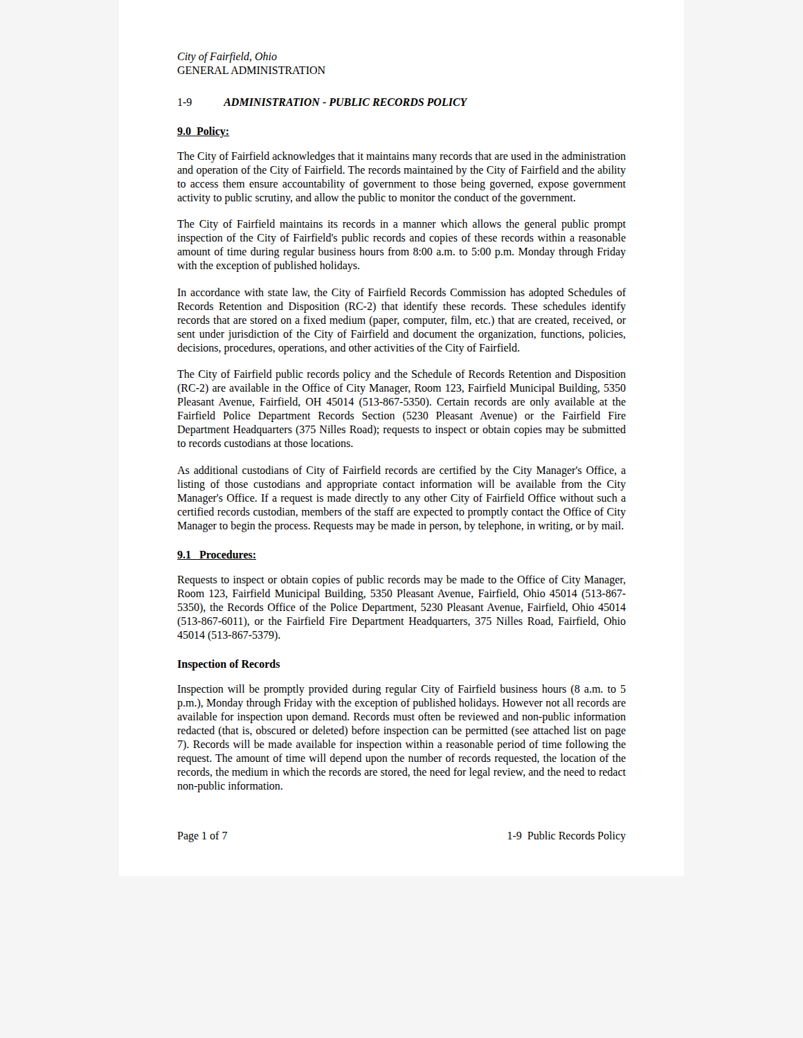City of Fairfield, Ohio GENERAL ADMINISTRATION
1-9 ADMINISTRATION - PUBLIC RECORDS POLICY
9.0 Policy:
The City of Fairfield acknowledges that it maintains many records that are used in the administration and operation of the City of Fairfield. The records maintained by the City of Fairfield and the ability to access them ensure accountability of government to those being governed, expose government activity to public scrutiny, and allow the public to monitor the conduct of the government.
The City of Fairfield maintains its records in a manner which allows the general public prompt inspection of the City of Fairfield's public records and copies of these records within a reasonable amount of time during regular business hours from 8:00 a.m. to 5:00 p.m. Monday through Friday with the exception of published holidays.
In accordance with state law, the City of Fairfield Records Commission has adopted Schedules of Records Retention and Disposition (RC-2) that identify these records. These schedules identify records that are stored on a fixed medium (paper, computer, film, etc.) that are created, received, or sent under jurisdiction of the City of Fairfield and document the organization, functions, policies, decisions, procedures, operations, and other activities of the City of Fairfield.
The City of Fairfield public records policy and the Schedule of Records Retention and Disposition (RC-2) are available in the Office of City Manager, Room 123, Fairfield Municipal Building, 5350 Pleasant Avenue, Fairfield, OH 45014 (513-867-5350). Certain records are only available at the Fairfield Police Department Records Section (5230 Pleasant Avenue) or the Fairfield Fire Department Headquarters (375 Nilles Road); requests to inspect or obtain copies may be submitted to records custodians at those locations.
As additional custodians of City of Fairfield records are certified by the City Manager's Office, a listing of those custodians and appropriate contact information will be available from the City Manager's Office. If a request is made directly to any other City of Fairfield Office without such a certified records custodian, members of the staff are expected to promptly contact the Office of City Manager to begin the process. Requests may be made in person, by telephone, in writing, or by mail.
9.1 Procedures:
Requests to inspect or obtain copies of public records may be made to the Office of City Manager, Room 123, Fairfield Municipal Building, 5350 Pleasant Avenue, Fairfield, Ohio 45014 (513-867-5350), the Records Office of the Police Department, 5230 Pleasant Avenue, Fairfield, Ohio 45014 (513-867-6011), or the Fairfield Fire Department Headquarters, 375 Nilles Road, Fairfield, Ohio 45014 (513-867-5379).
Inspection of Records
Inspection will be promptly provided during regular City of Fairfield business hours (8 a.m. to 5 p.m.), Monday through Friday with the exception of published holidays. However not all records are available for inspection upon demand. Records must often be reviewed and non-public information redacted (that is, obscured or deleted) before inspection can be permitted (see attached list on page 7). Records will be made available for inspection within a reasonable period of time following the request. The amount of time will depend upon the number of records requested, the location of the records, the medium in which the records are stored, the need for legal review, and the need to redact non-public information.
Page 1 of 7 1-9 Public Records Policy